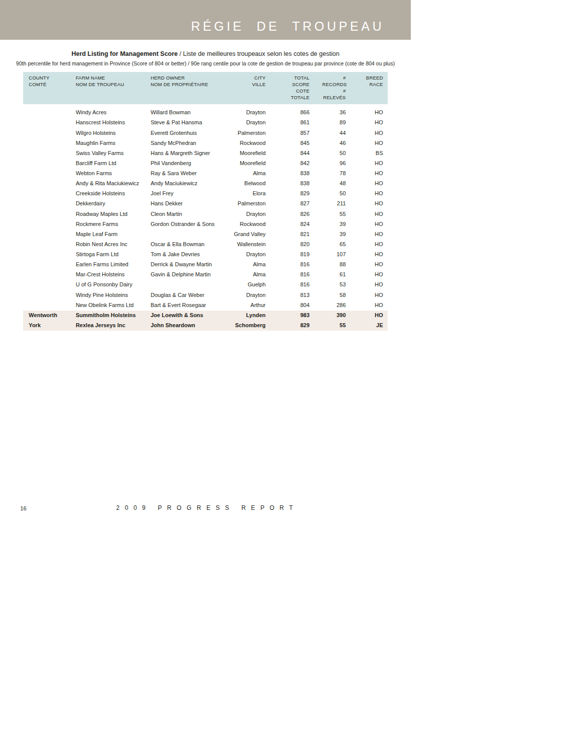RÉGIE DE TROUPEAU
Herd Listing for Management Score / Liste de meilleures troupeaux selon les cotes de gestion
90th percentile for herd management in Province (Score of 804 or better) / 90e rang centile pour la cote de gestion de troupeau par province (cote de 804 ou plus)
| COUNTY COMTÉ | FARM NAME NOM DE TROUPEAU | HERD OWNER NOM DE PROPRIÉTAIRE | CITY VILLE | TOTAL SCORE COTE TOTALE | # RECORDS # RELEVÉS | BREED RACE |
| --- | --- | --- | --- | --- | --- | --- |
| | Windy Acres | Willard Bowman | Drayton | 866 | 36 | HO |
| | Hanscrest Holsteins | Steve & Pat Hansma | Drayton | 861 | 89 | HO |
| | Wilgro Holsteins | Everett Grotenhuis | Palmerston | 857 | 44 | HO |
| | Maughlin Farms | Sandy McPhedran | Rockwood | 845 | 46 | HO |
| | Swiss Valley Farms | Hans & Margreth Signer | Moorefield | 844 | 50 | BS |
| | Barcliff Farm Ltd | Phil Vandenberg | Moorefield | 842 | 96 | HO |
| | Webton Farms | Ray & Sara Weber | Alma | 838 | 78 | HO |
| | Andy & Rita Maciukiewicz | Andy Maciukiewicz | Belwood | 838 | 48 | HO |
| | Creekside Holsteins | Joel Frey | Elora | 829 | 50 | HO |
| | Dekkerdairy | Hans Dekker | Palmerston | 827 | 211 | HO |
| | Roadway Maples Ltd | Cleon Martin | Drayton | 826 | 55 | HO |
| | Rockmere Farms | Gordon Ostrander & Sons | Rockwood | 824 | 39 | HO |
| | Maple Leaf Farm | | Grand Valley | 821 | 39 | HO |
| | Robin Nest Acres Inc | Oscar & Ella Bowman | Wallenstein | 820 | 65 | HO |
| | Stirtoga Farm Ltd | Tom & Jake Devries | Drayton | 819 | 107 | HO |
| | Earlen Farms Limited | Derrick & Dwayne Martin | Alma | 816 | 88 | HO |
| | Mar-Crest Holsteins | Gavin & Delphine Martin | Alma | 816 | 61 | HO |
| | U of G Ponsonby Dairy | | Guelph | 816 | 53 | HO |
| | Windy Pine Holsteins | Douglas & Car Weber | Drayton | 813 | 58 | HO |
| | New Obelink Farms Ltd | Bart & Evert Rosegaar | Arthur | 804 | 286 | HO |
| Wentworth | Summitholm Holsteins | Joe Loewith & Sons | Lynden | 983 | 390 | HO |
| York | Rexlea Jerseys Inc | John Sheardown | Schomberg | 829 | 55 | JE |
16
2 0 0 9 P R O G R E S S R E P O R T